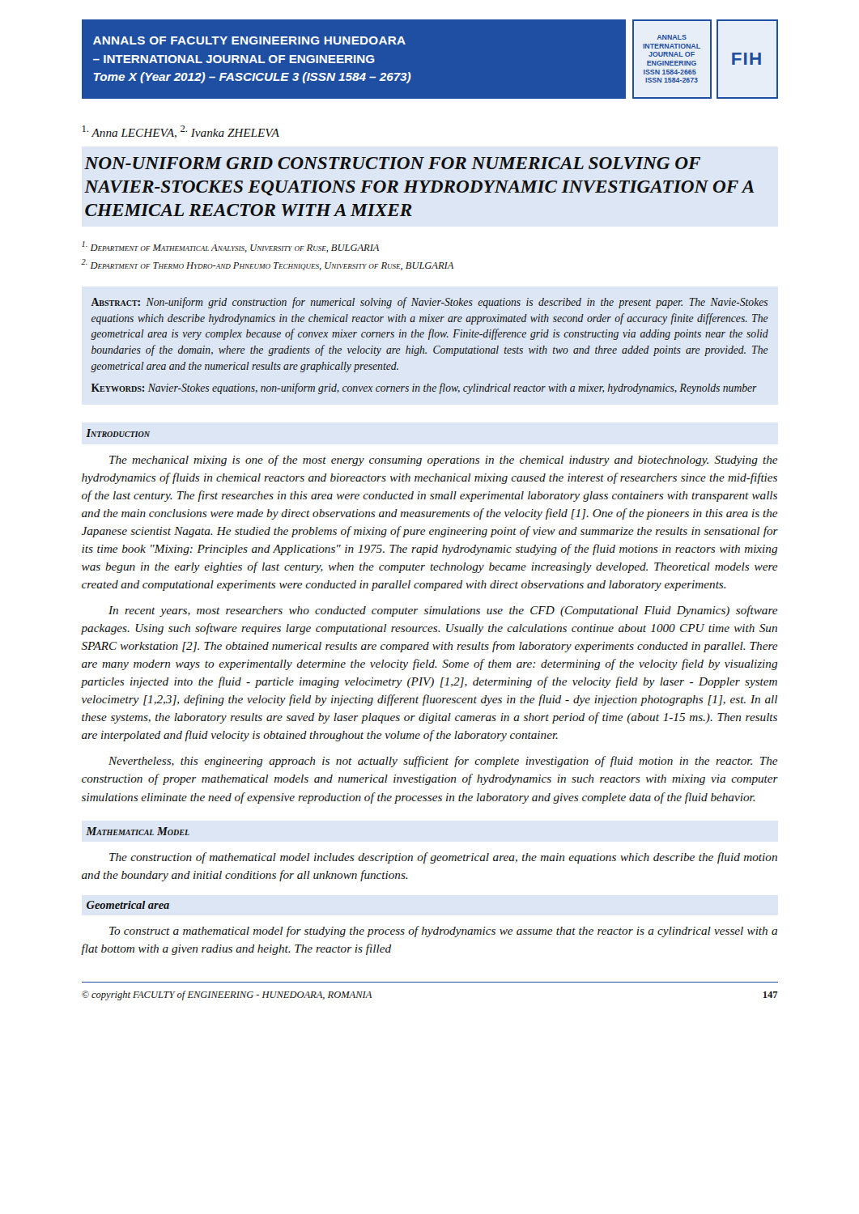ANNALS OF FACULTY ENGINEERING HUNEDOARA
– INTERNATIONAL JOURNAL OF ENGINEERING
Tome X (Year 2012) – FASCICULE 3 (ISSN 1584 – 2673)
ANNALS
INTERNATIONAL
JOURNAL OF ENGINEERING
ISSN 1584-2665 ISSN 1584-2673
FIH
1. Anna LECHEVA, 2. Ivanka ZHELEVA
Non-uniform Grid Construction for Numerical Solving of Navier-Stockes Equations for Hydrodynamic Investigation of a Chemical Reactor with a Mixer
1. Department of Mathematical Analysis, University of Ruse, BULGARIA
2. Department of Thermo Hydro-and Phneumo Techniques, University of Ruse, BULGARIA
Abstract: Non-uniform grid construction for numerical solving of Navier-Stokes equations is described in the present paper. The Navie-Stokes equations which describe hydrodynamics in the chemical reactor with a mixer are approximated with second order of accuracy finite differences. The geometrical area is very complex because of convex mixer corners in the flow. Finite-difference grid is constructing via adding points near the solid boundaries of the domain, where the gradients of the velocity are high. Computational tests with two and three added points are provided. The geometrical area and the numerical results are graphically presented.
Keywords: Navier-Stokes equations, non-uniform grid, convex corners in the flow, cylindrical reactor with a mixer, hydrodynamics, Reynolds number
Introduction
The mechanical mixing is one of the most energy consuming operations in the chemical industry and biotechnology. Studying the hydrodynamics of fluids in chemical reactors and bioreactors with mechanical mixing caused the interest of researchers since the mid-fifties of the last century. The first researches in this area were conducted in small experimental laboratory glass containers with transparent walls and the main conclusions were made by direct observations and measurements of the velocity field [1]. One of the pioneers in this area is the Japanese scientist Nagata. He studied the problems of mixing of pure engineering point of view and summarize the results in sensational for its time book "Mixing: Principles and Applications" in 1975. The rapid hydrodynamic studying of the fluid motions in reactors with mixing was begun in the early eighties of last century, when the computer technology became increasingly developed. Theoretical models were created and computational experiments were conducted in parallel compared with direct observations and laboratory experiments.
In recent years, most researchers who conducted computer simulations use the CFD (Computational Fluid Dynamics) software packages. Using such software requires large computational resources. Usually the calculations continue about 1000 CPU time with Sun SPARC workstation [2]. The obtained numerical results are compared with results from laboratory experiments conducted in parallel. There are many modern ways to experimentally determine the velocity field. Some of them are: determining of the velocity field by visualizing particles injected into the fluid - particle imaging velocimetry (PIV) [1,2], determining of the velocity field by laser - Doppler system velocimetry [1,2,3], defining the velocity field by injecting different fluorescent dyes in the fluid - dye injection photographs [1], est. In all these systems, the laboratory results are saved by laser plaques or digital cameras in a short period of time (about 1-15 ms.). Then results are interpolated and fluid velocity is obtained throughout the volume of the laboratory container.
Nevertheless, this engineering approach is not actually sufficient for complete investigation of fluid motion in the reactor. The construction of proper mathematical models and numerical investigation of hydrodynamics in such reactors with mixing via computer simulations eliminate the need of expensive reproduction of the processes in the laboratory and gives complete data of the fluid behavior.
Mathematical Model
The construction of mathematical model includes description of geometrical area, the main equations which describe the fluid motion and the boundary and initial conditions for all unknown functions.
Geometrical area
To construct a mathematical model for studying the process of hydrodynamics we assume that the reactor is a cylindrical vessel with a flat bottom with a given radius and height. The reactor is filled
© copyright FACULTY of ENGINEERING - HUNEDOARA, ROMANIA 147